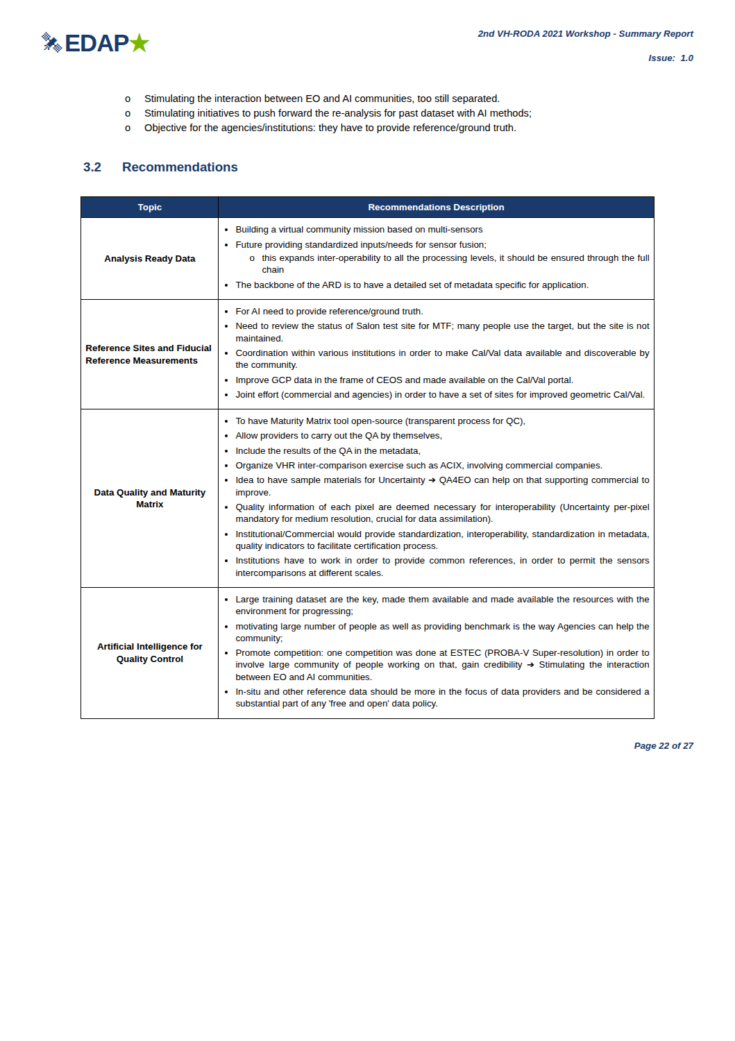🛰 EDAP★
2nd VH-RODA 2021 Workshop - Summary Report
Issue: 1.0
Stimulating the interaction between EO and AI communities, too still separated.
Stimulating initiatives to push forward the re-analysis for past dataset with AI methods;
Objective for the agencies/institutions: they have to provide reference/ground truth.
3.2 Recommendations
| Topic | Recommendations Description |
| --- | --- |
| Analysis Ready Data | Building a virtual community mission based on multi-sensors Future providing standardized inputs/needs for sensor fusion; this expands inter-operability to all the processing levels, it should be ensured through the full chain The backbone of the ARD is to have a detailed set of metadata specific for application. |
| Reference Sites and Fiducial Reference Measurements | For AI need to provide reference/ground truth. Need to review the status of Salon test site for MTF; many people use the target, but the site is not maintained. Coordination within various institutions in order to make Cal/Val data available and discoverable by the community. Improve GCP data in the frame of CEOS and made available on the Cal/Val portal. Joint effort (commercial and agencies) in order to have a set of sites for improved geometric Cal/Val. |
| Data Quality and Maturity Matrix | To have Maturity Matrix tool open-source (transparent process for QC), Allow providers to carry out the QA by themselves, Include the results of the QA in the metadata, Organize VHR inter-comparison exercise such as ACIX, involving commercial companies. Idea to have sample materials for Uncertainty ➔ QA4EO can help on that supporting commercial to improve. Quality information of each pixel are deemed necessary for interoperability (Uncertainty per-pixel mandatory for medium resolution, crucial for data assimilation). Institutional/Commercial would provide standardization, interoperability, standardization in metadata, quality indicators to facilitate certification process. Institutions have to work in order to provide common references, in order to permit the sensors intercomparisons at different scales. |
| Artificial Intelligence for Quality Control | Large training dataset are the key, made them available and made available the resources with the environment for progressing; motivating large number of people as well as providing benchmark is the way Agencies can help the community; Promote competition: one competition was done at ESTEC (PROBA-V Super-resolution) in order to involve large community of people working on that, gain credibility ➔ Stimulating the interaction between EO and AI communities. In-situ and other reference data should be more in the focus of data providers and be considered a substantial part of any 'free and open' data policy. |
Page 22 of 27